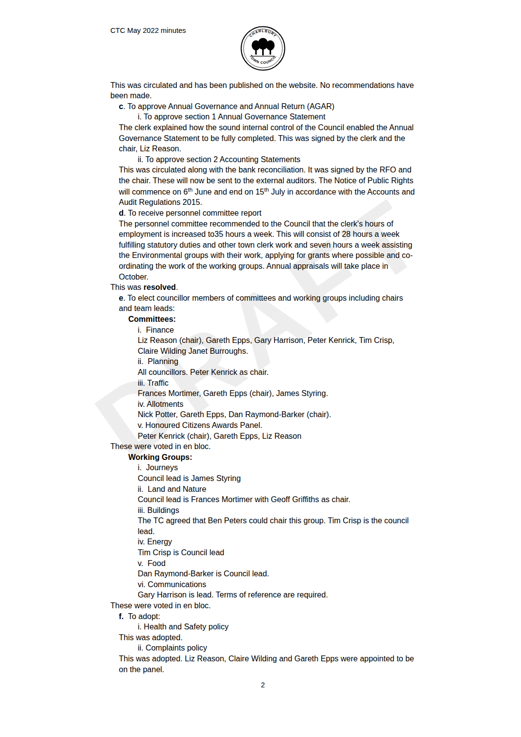DRAFT
CTC May 2022 minutes
CHARLBURY TOWN COUNCIL
This was circulated and has been published on the website. No recommendations have been made.
c. To approve Annual Governance and Annual Return (AGAR)
i. To approve section 1 Annual Governance Statement
The clerk explained how the sound internal control of the Council enabled the Annual Governance Statement to be fully completed. This was signed by the clerk and the chair, Liz Reason.
ii. To approve section 2 Accounting Statements
This was circulated along with the bank reconciliation. It was signed by the RFO and the chair. These will now be sent to the external auditors. The Notice of Public Rights will commence on 6th June and end on 15th July in accordance with the Accounts and Audit Regulations 2015.
d. To receive personnel committee report
The personnel committee recommended to the Council that the clerk's hours of employment is increased to35 hours a week. This will consist of 28 hours a week fulfilling statutory duties and other town clerk work and seven hours a week assisting the Environmental groups with their work, applying for grants where possible and co-ordinating the work of the working groups. Annual appraisals will take place in October.
This was resolved.
e. To elect councillor members of committees and working groups including chairs and team leads:
Committees:
i. Finance
Liz Reason (chair), Gareth Epps, Gary Harrison, Peter Kenrick, Tim Crisp, Claire Wilding Janet Burroughs.
ii. Planning
All councillors. Peter Kenrick as chair.
iii. Traffic
Frances Mortimer, Gareth Epps (chair), James Styring.
iv. Allotments
Nick Potter, Gareth Epps, Dan Raymond-Barker (chair).
v. Honoured Citizens Awards Panel.
Peter Kenrick (chair), Gareth Epps, Liz Reason
These were voted in en bloc.
Working Groups:
i. Journeys
Council lead is James Styring
ii. Land and Nature
Council lead is Frances Mortimer with Geoff Griffiths as chair.
iii. Buildings
The TC agreed that Ben Peters could chair this group. Tim Crisp is the council lead.
iv. Energy
Tim Crisp is Council lead
v. Food
Dan Raymond-Barker is Council lead.
vi. Communications
Gary Harrison is lead. Terms of reference are required.
These were voted in en bloc.
f. To adopt:
i. Health and Safety policy
This was adopted.
ii. Complaints policy
This was adopted. Liz Reason, Claire Wilding and Gareth Epps were appointed to be on the panel.
2